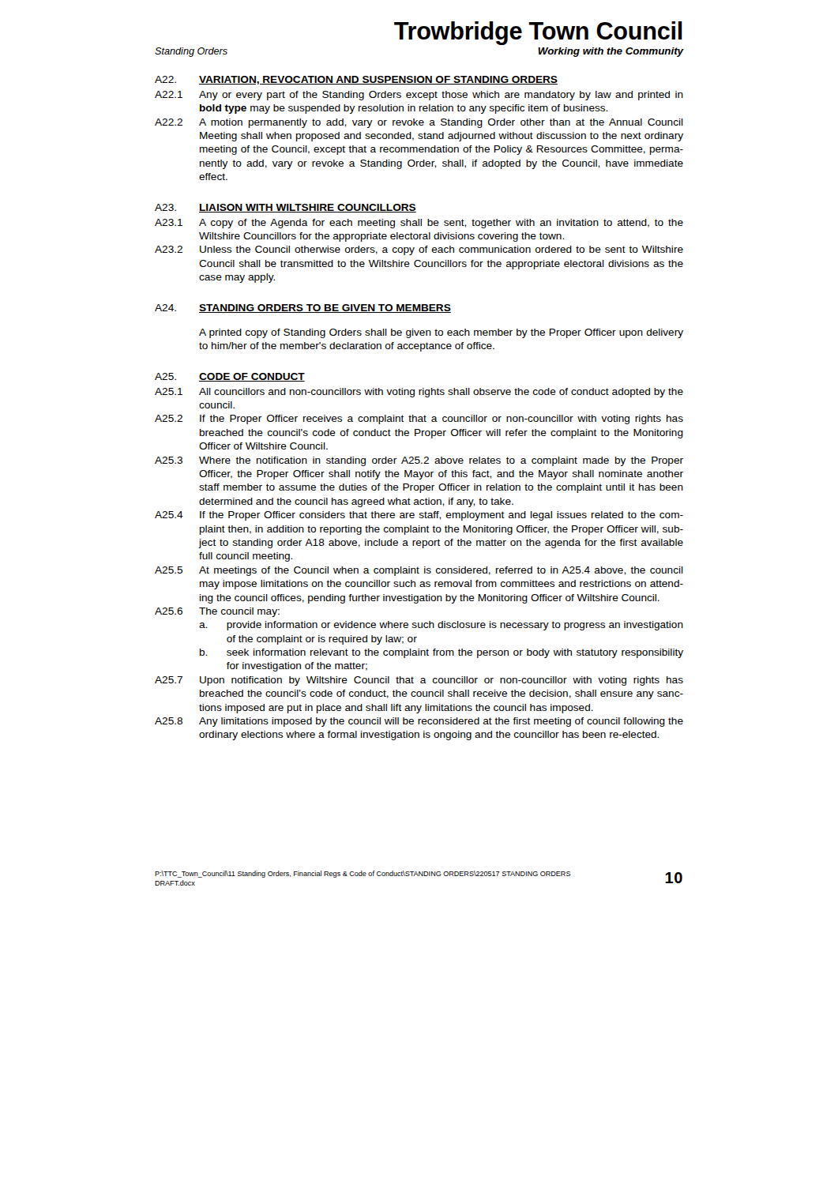Trowbridge Town Council
Standing Orders Working with the Community
A22.
Variation, Revocation and Suspension of Standing Orders
A22.1
Any or every part of the Standing Orders except those which are mandatory by law and printed in bold type may be suspended by resolution in relation to any specific item of business.
A22.2
A motion permanently to add, vary or revoke a Standing Order other than at the Annual Council Meeting shall when proposed and seconded, stand adjourned without discussion to the next ordinary meeting of the Council, except that a recommendation of the Policy & Resources Committee, permanently to add, vary or revoke a Standing Order, shall, if adopted by the Council, have immediate effect.
A23.
Liaison with Wiltshire Councillors
A23.1
A copy of the Agenda for each meeting shall be sent, together with an invitation to attend, to the Wiltshire Councillors for the appropriate electoral divisions covering the town.
A23.2
Unless the Council otherwise orders, a copy of each communication ordered to be sent to Wiltshire Council shall be transmitted to the Wiltshire Councillors for the appropriate electoral divisions as the case may apply.
A24.
Standing Orders to be Given to Members
A printed copy of Standing Orders shall be given to each member by the Proper Officer upon delivery to him/her of the member's declaration of acceptance of office.
A25.
Code of Conduct
A25.1
All councillors and non-councillors with voting rights shall observe the code of conduct adopted by the council.
A25.2
If the Proper Officer receives a complaint that a councillor or non-councillor with voting rights has breached the council's code of conduct the Proper Officer will refer the complaint to the Monitoring Officer of Wiltshire Council.
A25.3
Where the notification in standing order A25.2 above relates to a complaint made by the Proper Officer, the Proper Officer shall notify the Mayor of this fact, and the Mayor shall nominate another staff member to assume the duties of the Proper Officer in relation to the complaint until it has been determined and the council has agreed what action, if any, to take.
A25.4
If the Proper Officer considers that there are staff, employment and legal issues related to the complaint then, in addition to reporting the complaint to the Monitoring Officer, the Proper Officer will, subject to standing order A18 above, include a report of the matter on the agenda for the first available full council meeting.
A25.5
At meetings of the Council when a complaint is considered, referred to in A25.4 above, the council may impose limitations on the councillor such as removal from committees and restrictions on attending the council offices, pending further investigation by the Monitoring Officer of Wiltshire Council.
A25.6
The council may:
a.
provide information or evidence where such disclosure is necessary to progress an investigation of the complaint or is required by law; or
b.
seek information relevant to the complaint from the person or body with statutory responsibility for investigation of the matter;
A25.7
Upon notification by Wiltshire Council that a councillor or non-councillor with voting rights has breached the council's code of conduct, the council shall receive the decision, shall ensure any sanctions imposed are put in place and shall lift any limitations the council has imposed.
A25.8
Any limitations imposed by the council will be reconsidered at the first meeting of council following the ordinary elections where a formal investigation is ongoing and the councillor has been re-elected.
P:\TTC_Town_Council\11 Standing Orders, Financial Regs & Code of Conduct\STANDING ORDERS\220517 STANDING ORDERS DRAFT.docx 10